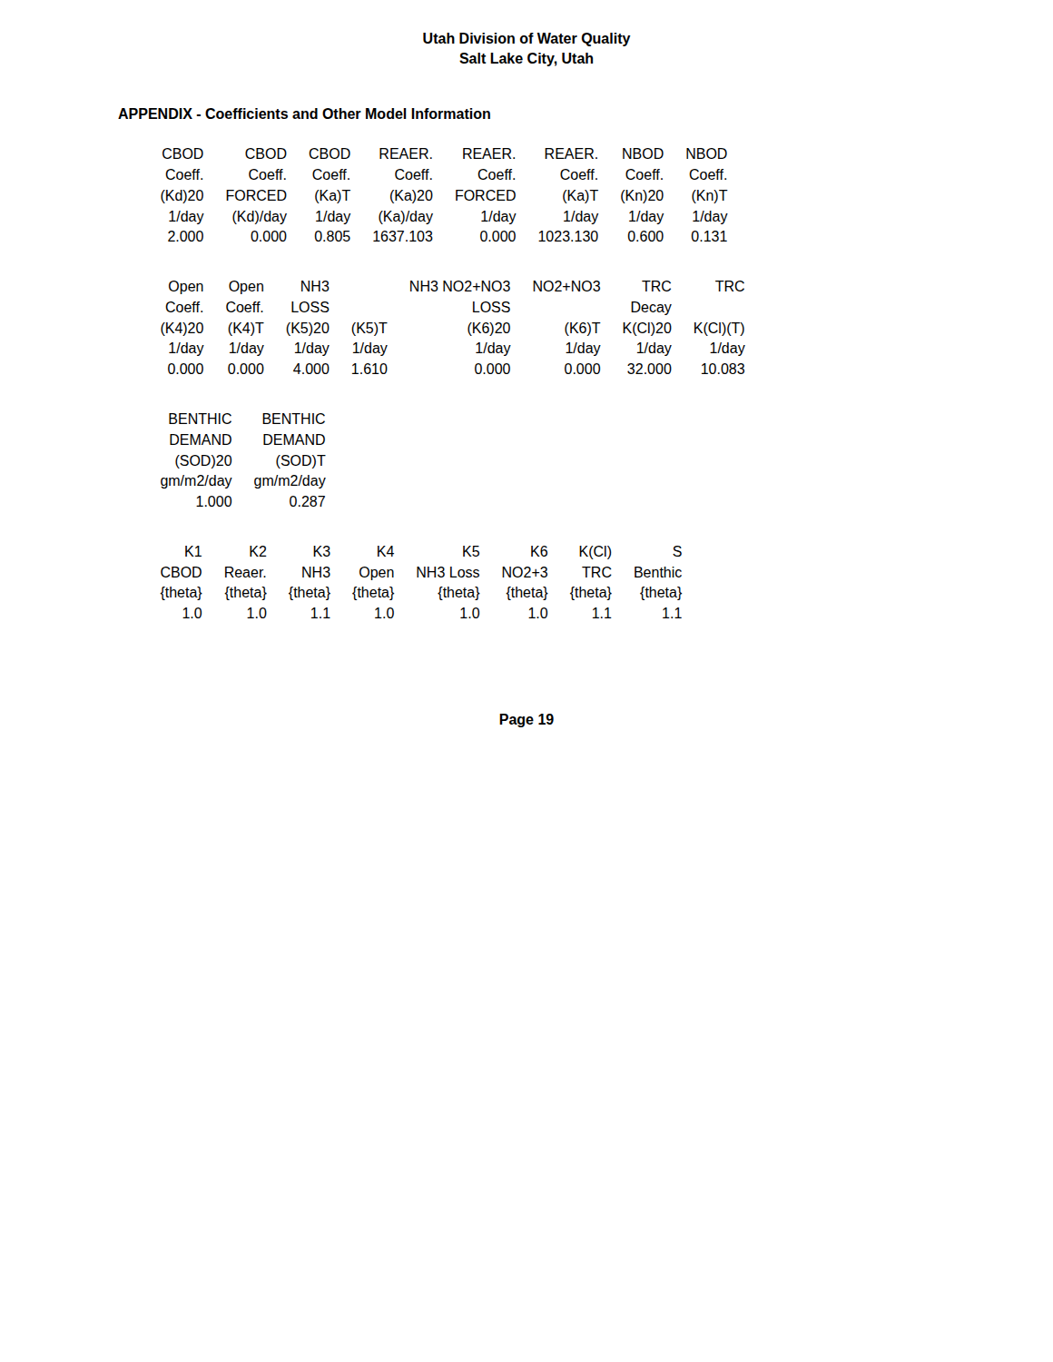Utah Division of Water Quality
Salt Lake City, Utah
APPENDIX - Coefficients and Other Model Information
| CBOD | CBOD | CBOD | REAER. | REAER. | REAER. | NBOD | NBOD |
| --- | --- | --- | --- | --- | --- | --- | --- |
| Coeff. | Coeff. | Coeff. | Coeff. | Coeff. | Coeff. | Coeff. | Coeff. |
| (Kd)20 | FORCED | (Ka)T | (Ka)20 | FORCED | (Ka)T | (Kn)20 | (Kn)T |
| 1/day | (Kd)/day | 1/day | (Ka)/day | 1/day | 1/day | 1/day | 1/day |
| 2.000 | 0.000 | 0.805 | 1637.103 | 0.000 | 1023.130 | 0.600 | 0.131 |
| Open | Open | NH3 | | NH3 NO2+NO3 | NO2+NO3 | TRC | TRC |
| --- | --- | --- | --- | --- | --- | --- | --- |
| Coeff. | Coeff. | LOSS | | LOSS | | Decay | |
| (K4)20 | (K4)T | (K5)20 | (K5)T | (K6)20 | (K6)T | K(Cl)20 | K(Cl)(T) |
| 1/day | 1/day | 1/day | 1/day | 1/day | 1/day | 1/day | 1/day |
| 0.000 | 0.000 | 4.000 | 1.610 | 0.000 | 0.000 | 32.000 | 10.083 |
| BENTHIC | BENTHIC |
| --- | --- |
| DEMAND | DEMAND |
| (SOD)20 | (SOD)T |
| gm/m2/day | gm/m2/day |
| 1.000 | 0.287 |
| K1 | K2 | K3 | K4 | K5 | K6 | K(Cl) | S |
| --- | --- | --- | --- | --- | --- | --- | --- |
| CBOD | Reaer. | NH3 | Open | NH3 Loss | NO2+3 | TRC | Benthic |
| {theta} | {theta} | {theta} | {theta} | {theta} | {theta} | {theta} | {theta} |
| 1.0 | 1.0 | 1.1 | 1.0 | 1.0 | 1.0 | 1.1 | 1.1 |
Page 19